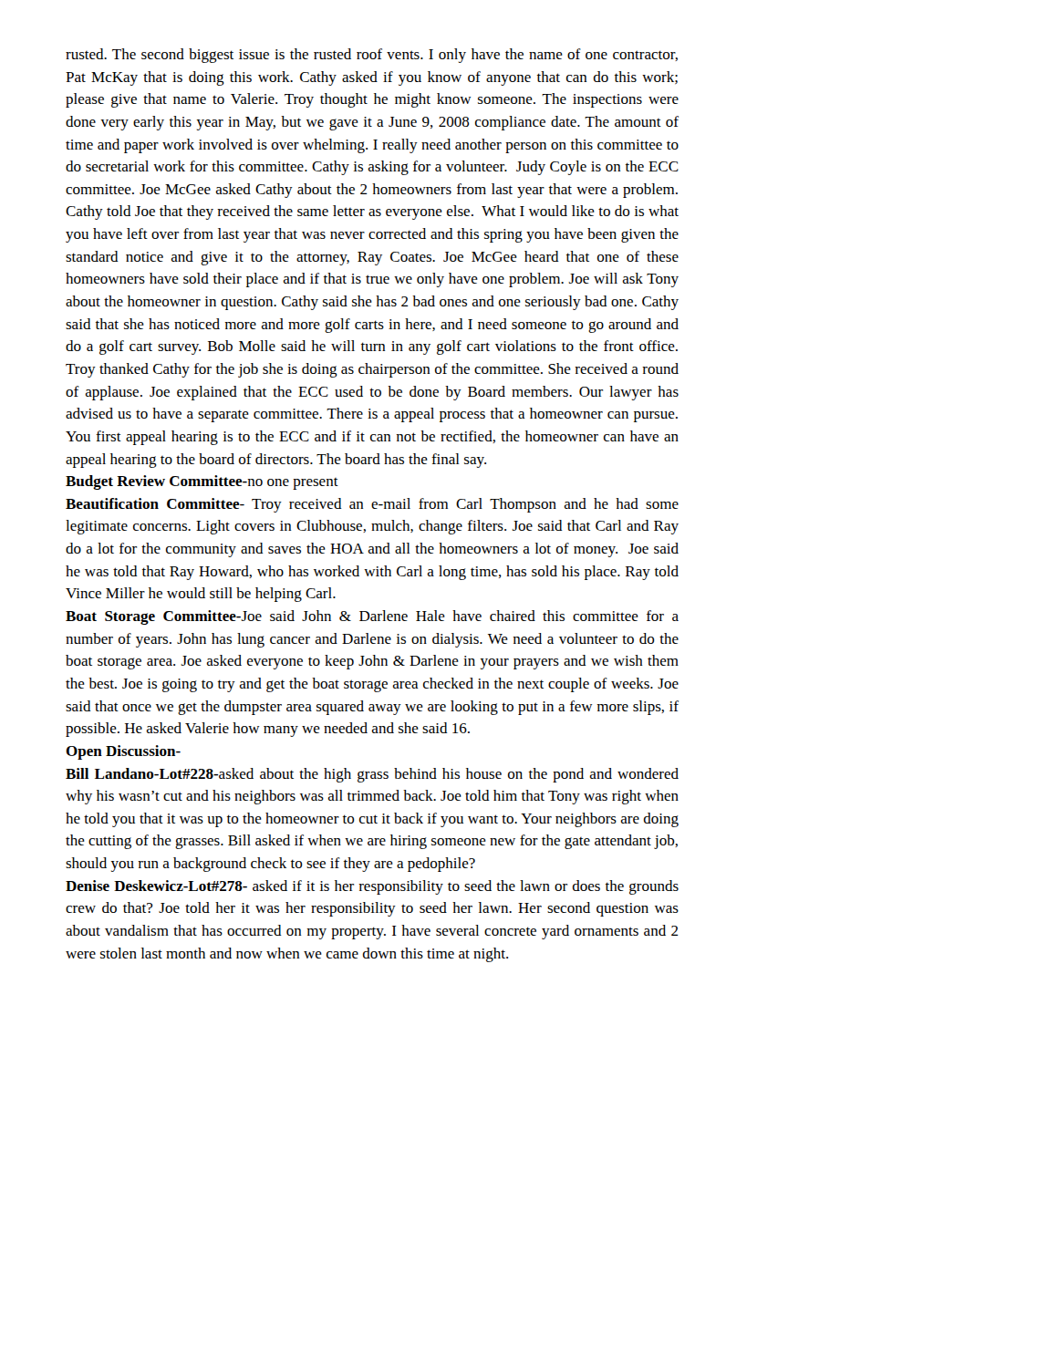rusted. The second biggest issue is the rusted roof vents. I only have the name of one contractor, Pat McKay that is doing this work. Cathy asked if you know of anyone that can do this work; please give that name to Valerie. Troy thought he might know someone. The inspections were done very early this year in May, but we gave it a June 9, 2008 compliance date. The amount of time and paper work involved is over whelming. I really need another person on this committee to do secretarial work for this committee. Cathy is asking for a volunteer. Judy Coyle is on the ECC committee. Joe McGee asked Cathy about the 2 homeowners from last year that were a problem. Cathy told Joe that they received the same letter as everyone else. What I would like to do is what you have left over from last year that was never corrected and this spring you have been given the standard notice and give it to the attorney, Ray Coates. Joe McGee heard that one of these homeowners have sold their place and if that is true we only have one problem. Joe will ask Tony about the homeowner in question. Cathy said she has 2 bad ones and one seriously bad one. Cathy said that she has noticed more and more golf carts in here, and I need someone to go around and do a golf cart survey. Bob Molle said he will turn in any golf cart violations to the front office. Troy thanked Cathy for the job she is doing as chairperson of the committee. She received a round of applause. Joe explained that the ECC used to be done by Board members. Our lawyer has advised us to have a separate committee. There is a appeal process that a homeowner can pursue. You first appeal hearing is to the ECC and if it can not be rectified, the homeowner can have an appeal hearing to the board of directors. The board has the final say.
Budget Review Committee-no one present
Beautification Committee- Troy received an e-mail from Carl Thompson and he had some legitimate concerns. Light covers in Clubhouse, mulch, change filters. Joe said that Carl and Ray do a lot for the community and saves the HOA and all the homeowners a lot of money. Joe said he was told that Ray Howard, who has worked with Carl a long time, has sold his place. Ray told Vince Miller he would still be helping Carl.
Boat Storage Committee-Joe said John & Darlene Hale have chaired this committee for a number of years. John has lung cancer and Darlene is on dialysis. We need a volunteer to do the boat storage area. Joe asked everyone to keep John & Darlene in your prayers and we wish them the best. Joe is going to try and get the boat storage area checked in the next couple of weeks. Joe said that once we get the dumpster area squared away we are looking to put in a few more slips, if possible. He asked Valerie how many we needed and she said 16.
Open Discussion-
Bill Landano-Lot#228-asked about the high grass behind his house on the pond and wondered why his wasn’t cut and his neighbors was all trimmed back. Joe told him that Tony was right when he told you that it was up to the homeowner to cut it back if you want to. Your neighbors are doing the cutting of the grasses. Bill asked if when we are hiring someone new for the gate attendant job, should you run a background check to see if they are a pedophile?
Denise Deskewicz-Lot#278- asked if it is her responsibility to seed the lawn or does the grounds crew do that? Joe told her it was her responsibility to seed her lawn. Her second question was about vandalism that has occurred on my property. I have several concrete yard ornaments and 2 were stolen last month and now when we came down this time at night.